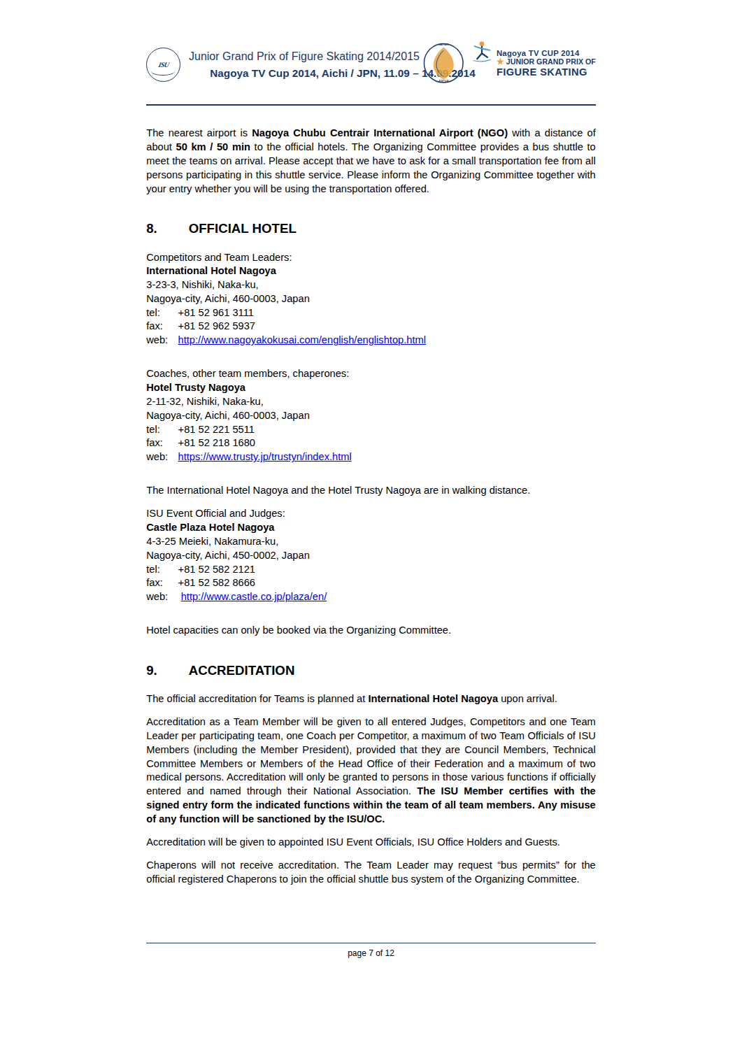Junior Grand Prix of Figure Skating 2014/2015
Nagoya TV Cup 2014, Aichi / JPN, 11.09 – 14.09.2014
AICHI JAPAN
Nagoya TV CUP 2014
★ JUNIOR GRAND PRIX OF
FIGURE SKATING
The nearest airport is Nagoya Chubu Centrair International Airport (NGO) with a distance of about 50 km / 50 min to the official hotels. The Organizing Committee provides a bus shuttle to meet the teams on arrival. Please accept that we have to ask for a small transportation fee from all persons participating in this shuttle service. Please inform the Organizing Committee together with your entry whether you will be using the transportation offered.
8. OFFICIAL HOTEL
Competitors and Team Leaders:
International Hotel Nagoya
3-23-3, Nishiki, Naka-ku,
Nagoya-city, Aichi, 460-0003, Japan
tel:+81 52 961 3111
fax:+81 52 962 5937
web: http://www.nagoyakokusai.com/english/englishtop.html
Coaches, other team members, chaperones:
Hotel Trusty Nagoya
2-11-32, Nishiki, Naka-ku,
Nagoya-city, Aichi, 460-0003, Japan
tel:+81 52 221 5511
fax:+81 52 218 1680
web: https://www.trusty.jp/trustyn/index.html
The International Hotel Nagoya and the Hotel Trusty Nagoya are in walking distance.
ISU Event Official and Judges:
Castle Plaza Hotel Nagoya
4-3-25 Meieki, Nakamura-ku,
Nagoya-city, Aichi, 450-0002, Japan
tel:+81 52 582 2121
fax:+81 52 582 8666
web: http://www.castle.co.jp/plaza/en/
Hotel capacities can only be booked via the Organizing Committee.
9. ACCREDITATION
The official accreditation for Teams is planned at International Hotel Nagoya upon arrival.
Accreditation as a Team Member will be given to all entered Judges, Competitors and one Team Leader per participating team, one Coach per Competitor, a maximum of two Team Officials of ISU Members (including the Member President), provided that they are Council Members, Technical Committee Members or Members of the Head Office of their Federation and a maximum of two medical persons. Accreditation will only be granted to persons in those various functions if officially entered and named through their National Association. The ISU Member certifies with the signed entry form the indicated functions within the team of all team members. Any misuse of any function will be sanctioned by the ISU/OC.
Accreditation will be given to appointed ISU Event Officials, ISU Office Holders and Guests.
Chaperons will not receive accreditation. The Team Leader may request “bus permits” for the official registered Chaperons to join the official shuttle bus system of the Organizing Committee.
page 7 of 12